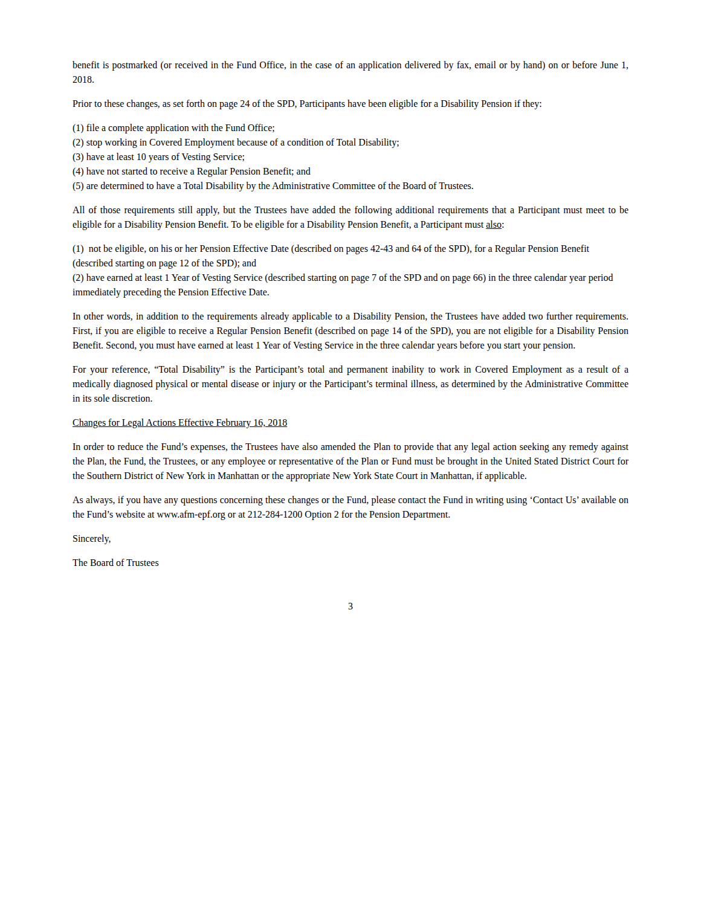benefit is postmarked (or received in the Fund Office, in the case of an application delivered by fax, email or by hand) on or before June 1, 2018.
Prior to these changes, as set forth on page 24 of the SPD, Participants have been eligible for a Disability Pension if they:
(1) file a complete application with the Fund Office;
(2) stop working in Covered Employment because of a condition of Total Disability;
(3) have at least 10 years of Vesting Service;
(4) have not started to receive a Regular Pension Benefit; and
(5) are determined to have a Total Disability by the Administrative Committee of the Board of Trustees.
All of those requirements still apply, but the Trustees have added the following additional requirements that a Participant must meet to be eligible for a Disability Pension Benefit. To be eligible for a Disability Pension Benefit, a Participant must also:
(1) not be eligible, on his or her Pension Effective Date (described on pages 42-43 and 64 of the SPD), for a Regular Pension Benefit (described starting on page 12 of the SPD); and
(2) have earned at least 1 Year of Vesting Service (described starting on page 7 of the SPD and on page 66) in the three calendar year period immediately preceding the Pension Effective Date.
In other words, in addition to the requirements already applicable to a Disability Pension, the Trustees have added two further requirements. First, if you are eligible to receive a Regular Pension Benefit (described on page 14 of the SPD), you are not eligible for a Disability Pension Benefit. Second, you must have earned at least 1 Year of Vesting Service in the three calendar years before you start your pension.
For your reference, “Total Disability” is the Participant’s total and permanent inability to work in Covered Employment as a result of a medically diagnosed physical or mental disease or injury or the Participant’s terminal illness, as determined by the Administrative Committee in its sole discretion.
Changes for Legal Actions Effective February 16, 2018
In order to reduce the Fund’s expenses, the Trustees have also amended the Plan to provide that any legal action seeking any remedy against the Plan, the Fund, the Trustees, or any employee or representative of the Plan or Fund must be brought in the United Stated District Court for the Southern District of New York in Manhattan or the appropriate New York State Court in Manhattan, if applicable.
As always, if you have any questions concerning these changes or the Fund, please contact the Fund in writing using ‘Contact Us’ available on the Fund’s website at www.afm-epf.org or at 212-284-1200 Option 2 for the Pension Department.
Sincerely,
The Board of Trustees
3